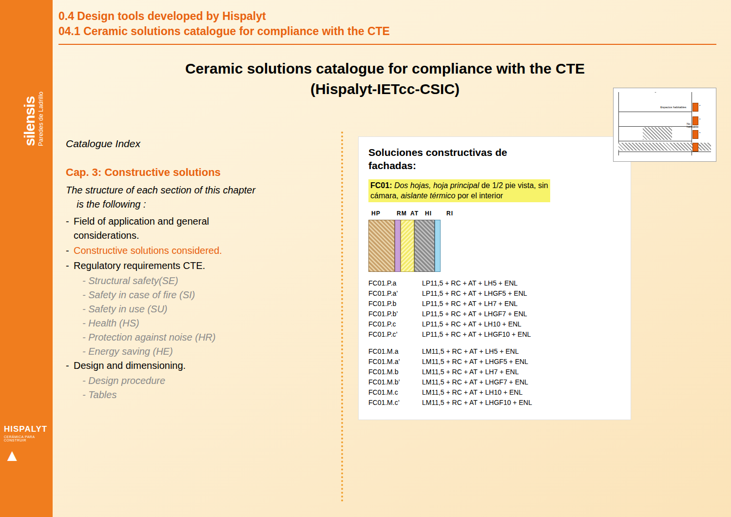silensis
Paredes de Ladrillo
HISPALYT
CERÁMICA PARA CONSTRUIR
▲
0.4 Design tools developed by Hispalyt
04.1 Ceramic solutions catalogue for compliance with the CTE
Ceramic solutions catalogue for compliance with the CTE
(Hispalyt-IETcc-CSIC)
Catalogue Index
Cap. 3: Constructive solutions
The structure of each section of this chapter
is the following :
-Field of application and general
considerations.
-Constructive solutions considered.
-Regulatory requirements CTE.
- Structural safety(SE)
- Safety in case of fire (SI)
- Safety in use (SU)
- Health (HS)
- Protection against noise (HR)
- Energy saving (HE)
-Design and dimensioning.
- Design procedure
- Tables
Soluciones constructivas de
fachadas:
FC01: Dos hojas, hoja principal de 1/2 pie vista, sin
cámara, aislante térmico por el interior
HP RM AT HI RI
FC01.P.a
LP11,5 + RC + AT + LH5 + ENL
FC01.P.a’
LP11,5 + RC + AT + LHGF5 + ENL
FC01.P.b
LP11,5 + RC + AT + LH7 + ENL
FC01.P.b’
LP11,5 + RC + AT + LHGF7 + ENL
FC01.P.c
LP11,5 + RC + AT + LH10 + ENL
FC01.P.c’
LP11,5 + RC + AT + LHGF10 + ENL
FC01.M.a
LM11,5 + RC + AT + LH5 + ENL
FC01.M.a’
LM11,5 + RC + AT + LHGF5 + ENL
FC01.M.b
LM11,5 + RC + AT + LH7 + ENL
FC01.M.b’
LM11,5 + RC + AT + LHGF7 + ENL
FC01.M.c
LM11,5 + RC + AT + LH10 + ENL
FC01.M.c’
LM11,5 + RC + AT + LHGF10 + ENL
Espacios habitables
No
habitable
•
•
•
•